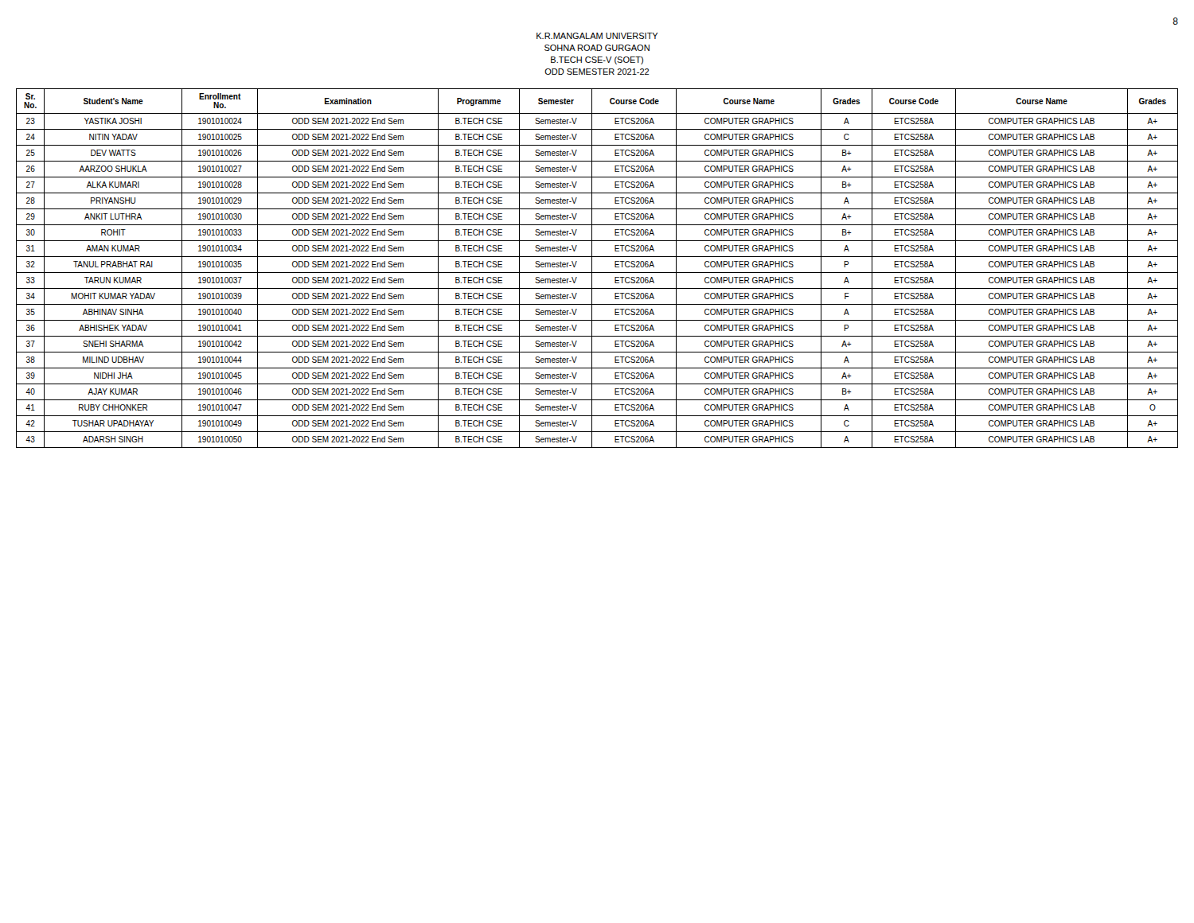8
K.R.MANGALAM UNIVERSITY
SOHNA ROAD GURGAON
B.TECH CSE-V (SOET)
ODD SEMESTER 2021-22
| Sr. No. | Student's Name | Enrollment No. | Examination | Programme | Semester | Course Code | Course Name | Grades | Course Code | Course Name | Grades |
| --- | --- | --- | --- | --- | --- | --- | --- | --- | --- | --- | --- |
| 23 | YASTIKA JOSHI | 1901010024 | ODD SEM 2021-2022 End Sem | B.TECH CSE | Semester-V | ETCS206A | COMPUTER GRAPHICS | A | ETCS258A | COMPUTER GRAPHICS LAB | A+ |
| 24 | NITIN YADAV | 1901010025 | ODD SEM 2021-2022 End Sem | B.TECH CSE | Semester-V | ETCS206A | COMPUTER GRAPHICS | C | ETCS258A | COMPUTER GRAPHICS LAB | A+ |
| 25 | DEV WATTS | 1901010026 | ODD SEM 2021-2022 End Sem | B.TECH CSE | Semester-V | ETCS206A | COMPUTER GRAPHICS | B+ | ETCS258A | COMPUTER GRAPHICS LAB | A+ |
| 26 | AARZOO SHUKLA | 1901010027 | ODD SEM 2021-2022 End Sem | B.TECH CSE | Semester-V | ETCS206A | COMPUTER GRAPHICS | A+ | ETCS258A | COMPUTER GRAPHICS LAB | A+ |
| 27 | ALKA KUMARI | 1901010028 | ODD SEM 2021-2022 End Sem | B.TECH CSE | Semester-V | ETCS206A | COMPUTER GRAPHICS | B+ | ETCS258A | COMPUTER GRAPHICS LAB | A+ |
| 28 | PRIYANSHU | 1901010029 | ODD SEM 2021-2022 End Sem | B.TECH CSE | Semester-V | ETCS206A | COMPUTER GRAPHICS | A | ETCS258A | COMPUTER GRAPHICS LAB | A+ |
| 29 | ANKIT LUTHRA | 1901010030 | ODD SEM 2021-2022 End Sem | B.TECH CSE | Semester-V | ETCS206A | COMPUTER GRAPHICS | A+ | ETCS258A | COMPUTER GRAPHICS LAB | A+ |
| 30 | ROHIT | 1901010033 | ODD SEM 2021-2022 End Sem | B.TECH CSE | Semester-V | ETCS206A | COMPUTER GRAPHICS | B+ | ETCS258A | COMPUTER GRAPHICS LAB | A+ |
| 31 | AMAN KUMAR | 1901010034 | ODD SEM 2021-2022 End Sem | B.TECH CSE | Semester-V | ETCS206A | COMPUTER GRAPHICS | A | ETCS258A | COMPUTER GRAPHICS LAB | A+ |
| 32 | TANUL PRABHAT RAI | 1901010035 | ODD SEM 2021-2022 End Sem | B.TECH CSE | Semester-V | ETCS206A | COMPUTER GRAPHICS | P | ETCS258A | COMPUTER GRAPHICS LAB | A+ |
| 33 | TARUN KUMAR | 1901010037 | ODD SEM 2021-2022 End Sem | B.TECH CSE | Semester-V | ETCS206A | COMPUTER GRAPHICS | A | ETCS258A | COMPUTER GRAPHICS LAB | A+ |
| 34 | MOHIT KUMAR YADAV | 1901010039 | ODD SEM 2021-2022 End Sem | B.TECH CSE | Semester-V | ETCS206A | COMPUTER GRAPHICS | F | ETCS258A | COMPUTER GRAPHICS LAB | A+ |
| 35 | ABHINAV SINHA | 1901010040 | ODD SEM 2021-2022 End Sem | B.TECH CSE | Semester-V | ETCS206A | COMPUTER GRAPHICS | A | ETCS258A | COMPUTER GRAPHICS LAB | A+ |
| 36 | ABHISHEK YADAV | 1901010041 | ODD SEM 2021-2022 End Sem | B.TECH CSE | Semester-V | ETCS206A | COMPUTER GRAPHICS | P | ETCS258A | COMPUTER GRAPHICS LAB | A+ |
| 37 | SNEHI SHARMA | 1901010042 | ODD SEM 2021-2022 End Sem | B.TECH CSE | Semester-V | ETCS206A | COMPUTER GRAPHICS | A+ | ETCS258A | COMPUTER GRAPHICS LAB | A+ |
| 38 | MILIND UDBHAV | 1901010044 | ODD SEM 2021-2022 End Sem | B.TECH CSE | Semester-V | ETCS206A | COMPUTER GRAPHICS | A | ETCS258A | COMPUTER GRAPHICS LAB | A+ |
| 39 | NIDHI JHA | 1901010045 | ODD SEM 2021-2022 End Sem | B.TECH CSE | Semester-V | ETCS206A | COMPUTER GRAPHICS | A+ | ETCS258A | COMPUTER GRAPHICS LAB | A+ |
| 40 | AJAY KUMAR | 1901010046 | ODD SEM 2021-2022 End Sem | B.TECH CSE | Semester-V | ETCS206A | COMPUTER GRAPHICS | B+ | ETCS258A | COMPUTER GRAPHICS LAB | A+ |
| 41 | RUBY CHHONKER | 1901010047 | ODD SEM 2021-2022 End Sem | B.TECH CSE | Semester-V | ETCS206A | COMPUTER GRAPHICS | A | ETCS258A | COMPUTER GRAPHICS LAB | O |
| 42 | TUSHAR UPADHAYAY | 1901010049 | ODD SEM 2021-2022 End Sem | B.TECH CSE | Semester-V | ETCS206A | COMPUTER GRAPHICS | C | ETCS258A | COMPUTER GRAPHICS LAB | A+ |
| 43 | ADARSH SINGH | 1901010050 | ODD SEM 2021-2022 End Sem | B.TECH CSE | Semester-V | ETCS206A | COMPUTER GRAPHICS | A | ETCS258A | COMPUTER GRAPHICS LAB | A+ |